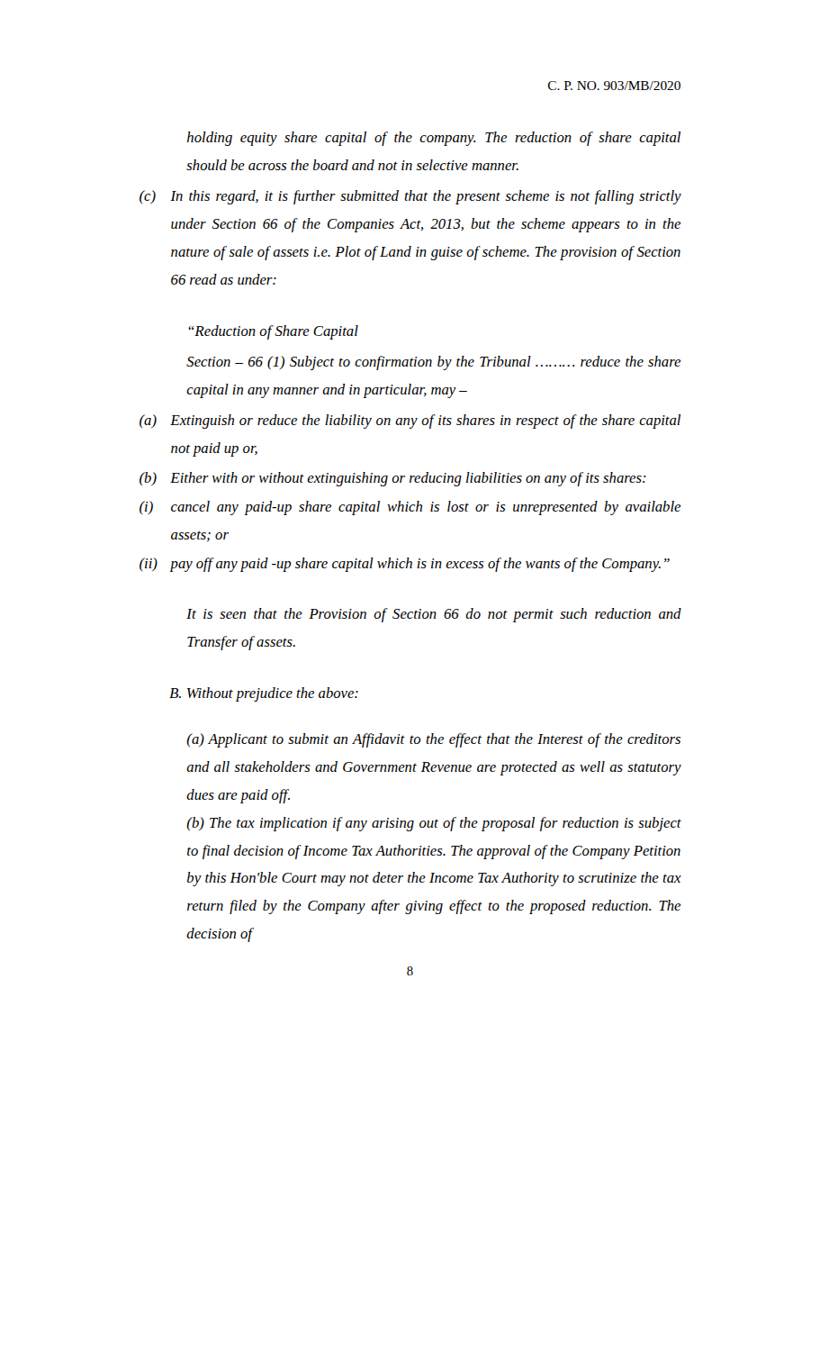C. P. NO. 903/MB/2020
holding equity share capital of the company. The reduction of share capital should be across the board and not in selective manner.
(c) In this regard, it is further submitted that the present scheme is not falling strictly under Section 66 of the Companies Act, 2013, but the scheme appears to in the nature of sale of assets i.e. Plot of Land in guise of scheme. The provision of Section 66 read as under:
“Reduction of Share Capital
Section – 66 (1) Subject to confirmation by the Tribunal ……… reduce the share capital in any manner and in particular, may –
(a) Extinguish or reduce the liability on any of its shares in respect of the share capital not paid up or,
(b) Either with or without extinguishing or reducing liabilities on any of its shares:
(i) cancel any paid-up share capital which is lost or is unrepresented by available assets; or
(ii) pay off any paid -up share capital which is in excess of the wants of the Company.”
It is seen that the Provision of Section 66 do not permit such reduction and Transfer of assets.
B. Without prejudice the above:
(a) Applicant to submit an Affidavit to the effect that the Interest of the creditors and all stakeholders and Government Revenue are protected as well as statutory dues are paid off.
(b) The tax implication if any arising out of the proposal for reduction is subject to final decision of Income Tax Authorities. The approval of the Company Petition by this Hon'ble Court may not deter the Income Tax Authority to scrutinize the tax return filed by the Company after giving effect to the proposed reduction. The decision of
8